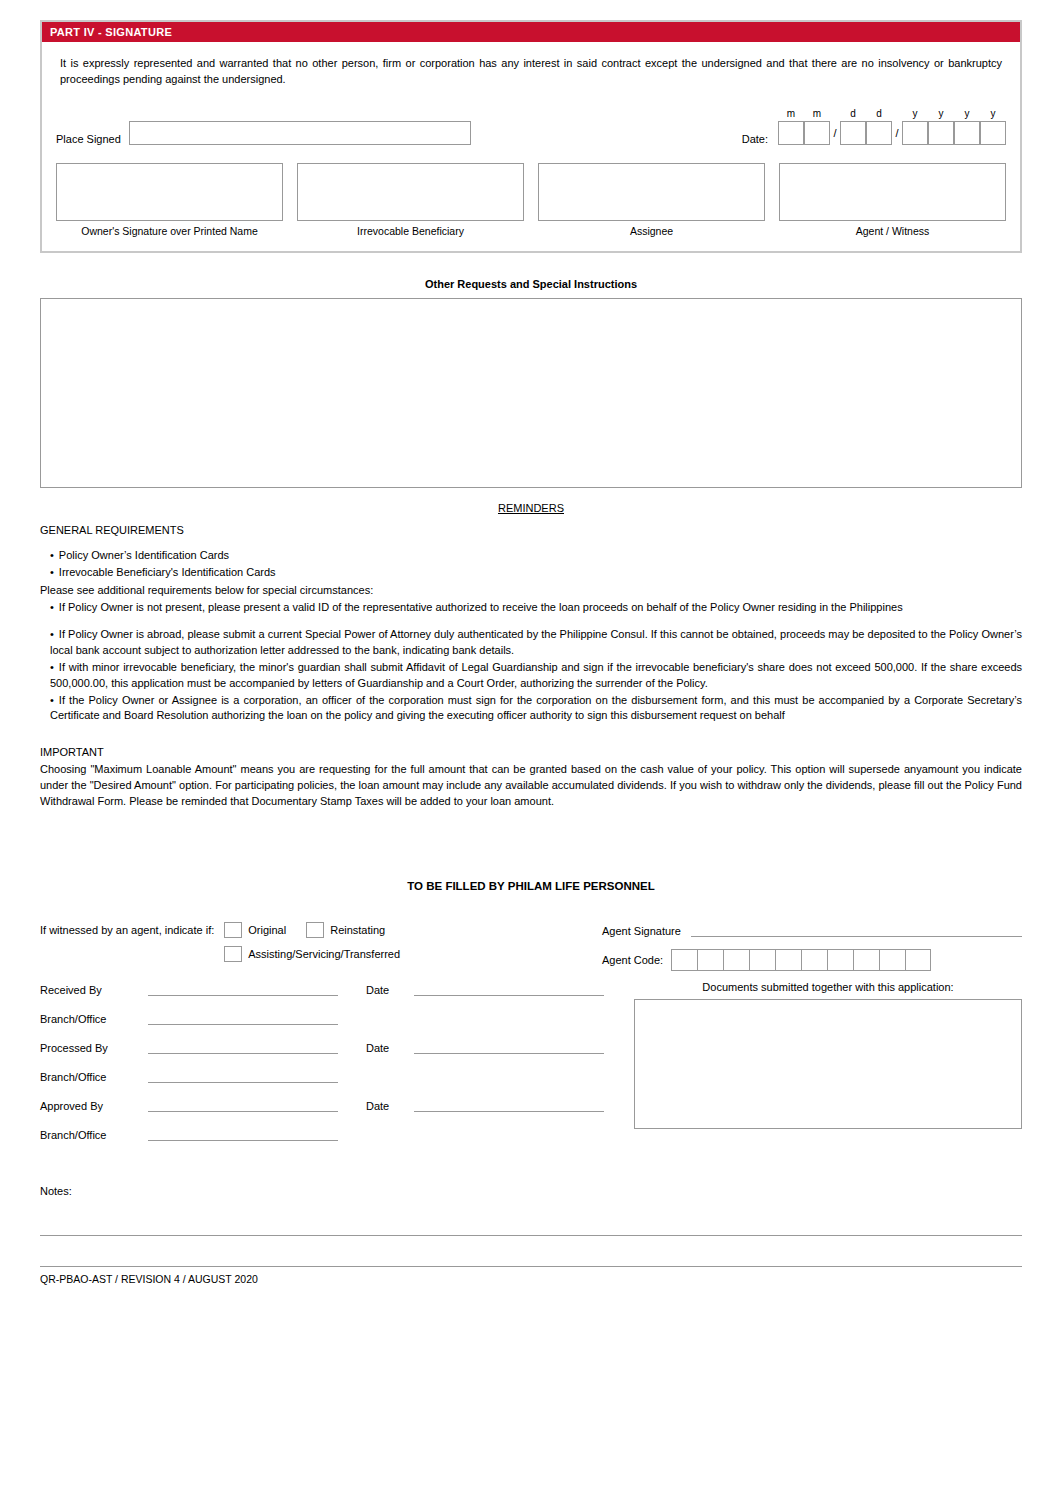PART IV - SIGNATURE
It is expressly represented and warranted that no other person, firm or corporation has any interest in said contract except the undersigned and that there are no insolvency or bankruptcy proceedings pending against the undersigned.
Place Signed
Date:
mm dd yyyy
/
/
Owner's Signature over Printed Name
Irrevocable Beneficiary
Assignee
Agent / Witness
Other Requests and Special Instructions
REMINDERS
GENERAL REQUIREMENTS
Policy Owner’s Identification Cards
Irrevocable Beneficiary's Identification Cards
Please see additional requirements below for special circumstances:
If Policy Owner is not present, please present a valid ID of the representative authorized to receive the loan proceeds on behalf of the Policy Owner residing in the Philippines
If Policy Owner is abroad, please submit a current Special Power of Attorney duly authenticated by the Philippine Consul. If this cannot be obtained, proceeds may be deposited to the Policy Owner’s local bank account subject to authorization letter addressed to the bank, indicating bank details.
If with minor irrevocable beneficiary, the minor's guardian shall submit Affidavit of Legal Guardianship and sign if the irrevocable beneficiary's share does not exceed 500,000. If the share exceeds 500,000.00, this application must be accompanied by letters of Guardianship and a Court Order, authorizing the surrender of the Policy.
If the Policy Owner or Assignee is a corporation, an officer of the corporation must sign for the corporation on the disbursement form, and this must be accompanied by a Corporate Secretary’s Certificate and Board Resolution authorizing the loan on the policy and giving the executing officer authority to sign this disbursement request on behalf
IMPORTANT
Choosing "Maximum Loanable Amount" means you are requesting for the full amount that can be granted based on the cash value of your policy. This option will supersede anyamount you indicate under the "Desired Amount" option. For participating policies, the loan amount may include any available accumulated dividends. If you wish to withdraw only the dividends, please fill out the Policy Fund Withdrawal Form. Please be reminded that Documentary Stamp Taxes will be added to your loan amount.
TO BE FILLED BY PHILAM LIFE PERSONNEL
If witnessed by an agent, indicate if:
Original Reinstating
Assisting/Servicing/Transferred
Agent Signature
Agent Code:
Received By Date
Branch/Office
Processed By Date
Branch/Office
Approved By Date
Branch/Office
Documents submitted together with this application:
Notes:
QR-PBAO-AST / REVISION 4 / AUGUST 2020